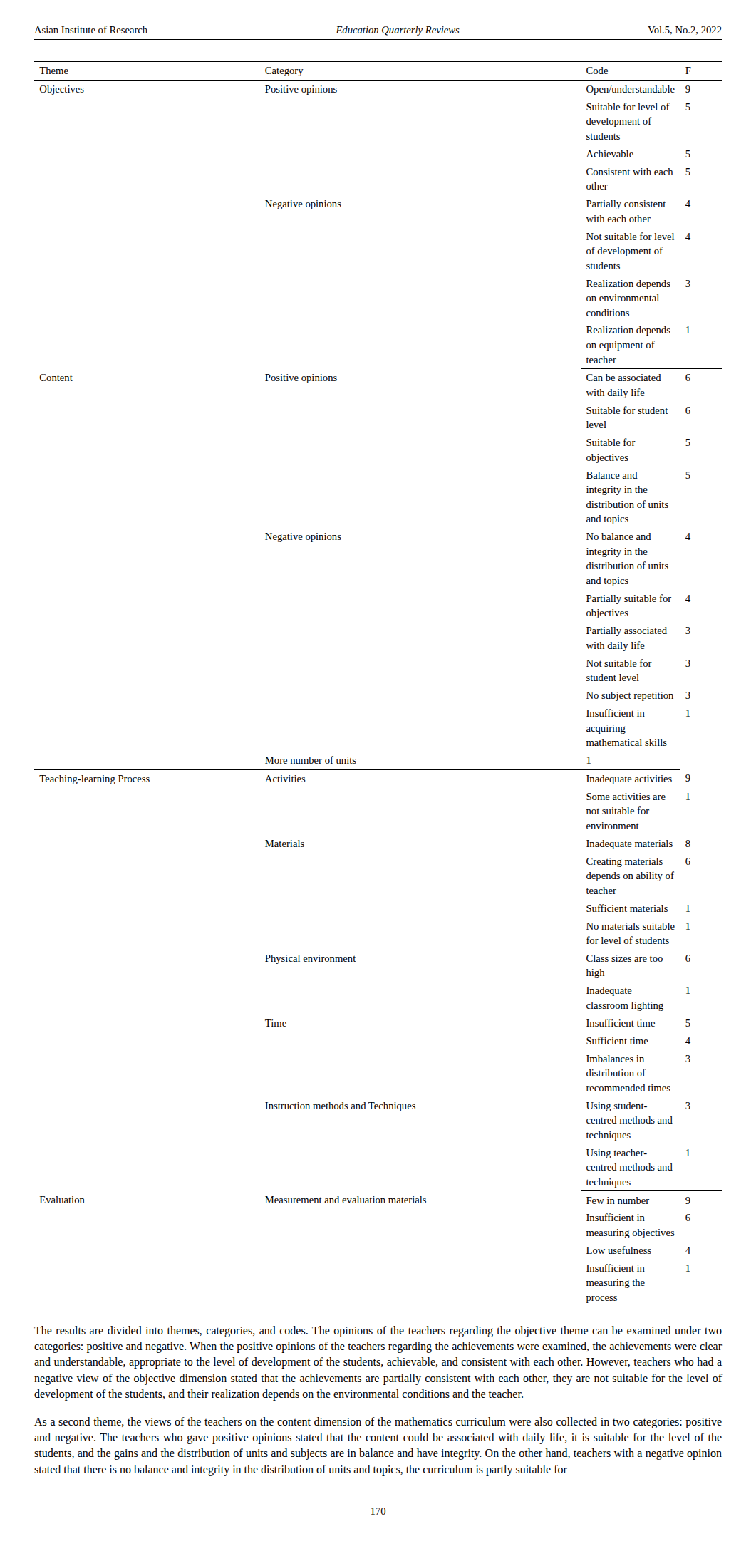Asian Institute of Research
Education Quarterly Reviews
Vol.5, No.2, 2022
| Theme | Category | Code | F |
| --- | --- | --- | --- |
| Objectives | Positive opinions | Open/understandable | 9 |
| Suitable for level of development of students | 5 |
| Achievable | 5 |
| Consistent with each other | 5 |
| Negative opinions | Partially consistent with each other | 4 |
| Not suitable for level of development of students | 4 |
| Realization depends on environmental conditions | 3 |
| Realization depends on equipment of teacher | 1 |
| Content | Positive opinions | Can be associated with daily life | 6 |
| Suitable for student level | 6 |
| Suitable for objectives | 5 |
| Balance and integrity in the distribution of units and topics | 5 |
| Negative opinions | No balance and integrity in the distribution of units and topics | 4 |
| Partially suitable for objectives | 4 |
| Partially associated with daily life | 3 |
| Not suitable for student level | 3 |
| No subject repetition | 3 |
| Insufficient in acquiring mathematical skills | 1 |
| | More number of units | 1 |
| Teaching-learning Process | Activities | Inadequate activities | 9 |
| Some activities are not suitable for environment | 1 |
| Materials | Inadequate materials | 8 |
| Creating materials depends on ability of teacher | 6 |
| Sufficient materials | 1 |
| No materials suitable for level of students | 1 |
| Physical environment | Class sizes are too high | 6 |
| Inadequate classroom lighting | 1 |
| Time | Insufficient time | 5 |
| Sufficient time | 4 |
| Imbalances in distribution of recommended times | 3 |
| Instruction methods and Techniques | Using student-centred methods and techniques | 3 |
| Using teacher-centred methods and techniques | 1 |
| Evaluation | Measurement and evaluation materials | Few in number | 9 |
| Insufficient in measuring objectives | 6 |
| Low usefulness | 4 |
| Insufficient in measuring the process | 1 |
The results are divided into themes, categories, and codes. The opinions of the teachers regarding the objective theme can be examined under two categories: positive and negative. When the positive opinions of the teachers regarding the achievements were examined, the achievements were clear and understandable, appropriate to the level of development of the students, achievable, and consistent with each other. However, teachers who had a negative view of the objective dimension stated that the achievements are partially consistent with each other, they are not suitable for the level of development of the students, and their realization depends on the environmental conditions and the teacher.
As a second theme, the views of the teachers on the content dimension of the mathematics curriculum were also collected in two categories: positive and negative. The teachers who gave positive opinions stated that the content could be associated with daily life, it is suitable for the level of the students, and the gains and the distribution of units and subjects are in balance and have integrity. On the other hand, teachers with a negative opinion stated that there is no balance and integrity in the distribution of units and topics, the curriculum is partly suitable for
170